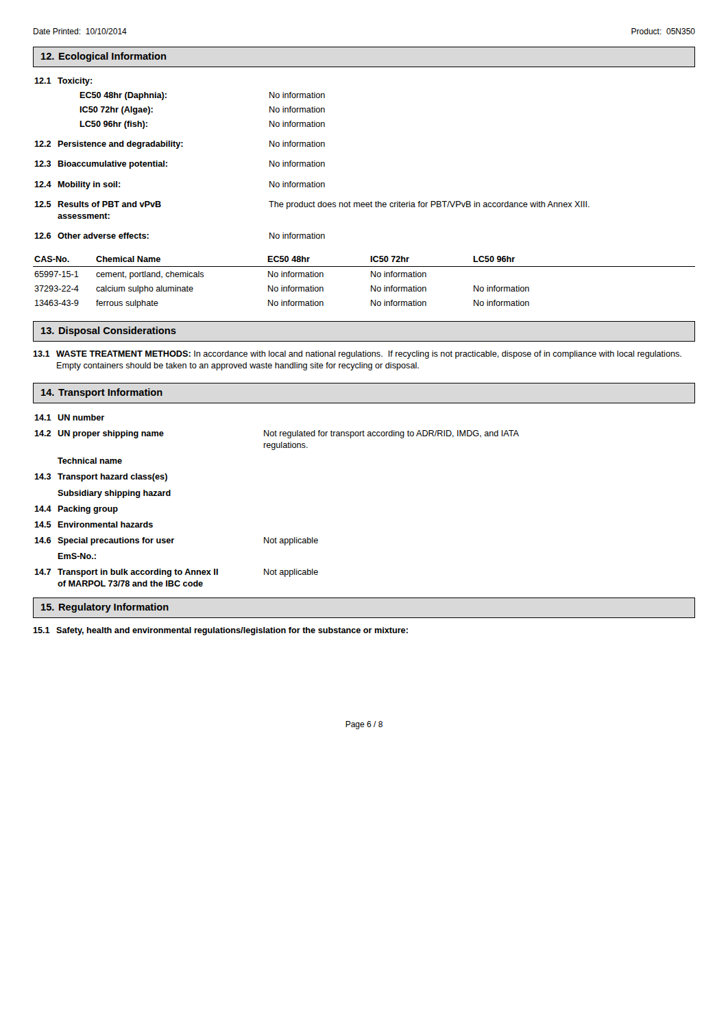Date Printed: 10/10/2014
Product: 05N350
12. Ecological Information
| 12.1 | Toxicity: |
| | EC50 48hr (Daphnia): | No information |
| | IC50 72hr (Algae): | No information |
| | LC50 96hr (fish): | No information |
| 12.2 | Persistence and degradability: | No information |
| 12.3 | Bioaccumulative potential: | No information |
| 12.4 | Mobility in soil: | No information |
| 12.5 | Results of PBT and vPvB assessment: | The product does not meet the criteria for PBT/VPvB in accordance with Annex XIII. |
| 12.6 | Other adverse effects: | No information |
| CAS-No. | Chemical Name | EC50 48hr | IC50 72hr | LC50 96hr |
| --- | --- | --- | --- | --- |
| 65997-15-1 | cement, portland, chemicals | No information | No information | |
| 37293-22-4 | calcium sulpho aluminate | No information | No information | No information |
| 13463-43-9 | ferrous sulphate | No information | No information | No information |
13. Disposal Considerations
13.1
WASTE TREATMENT METHODS: In accordance with local and national regulations. If recycling is not practicable, dispose of in compliance with local regulations. Empty containers should be taken to an approved waste handling site for recycling or disposal.
14. Transport Information
| 14.1 | UN number | |
| 14.2 | UN proper shipping name | Not regulated for transport according to ADR/RID, IMDG, and IATA regulations. |
| | Technical name | |
| 14.3 | Transport hazard class(es) | |
| | Subsidiary shipping hazard | |
| 14.4 | Packing group | |
| 14.5 | Environmental hazards | |
| 14.6 | Special precautions for user | Not applicable |
| | EmS-No.: | |
| 14.7 | Transport in bulk according to Annex II of MARPOL 73/78 and the IBC code | Not applicable |
15. Regulatory Information
15.1
Safety, health and environmental regulations/legislation for the substance or mixture:
Page 6 / 8